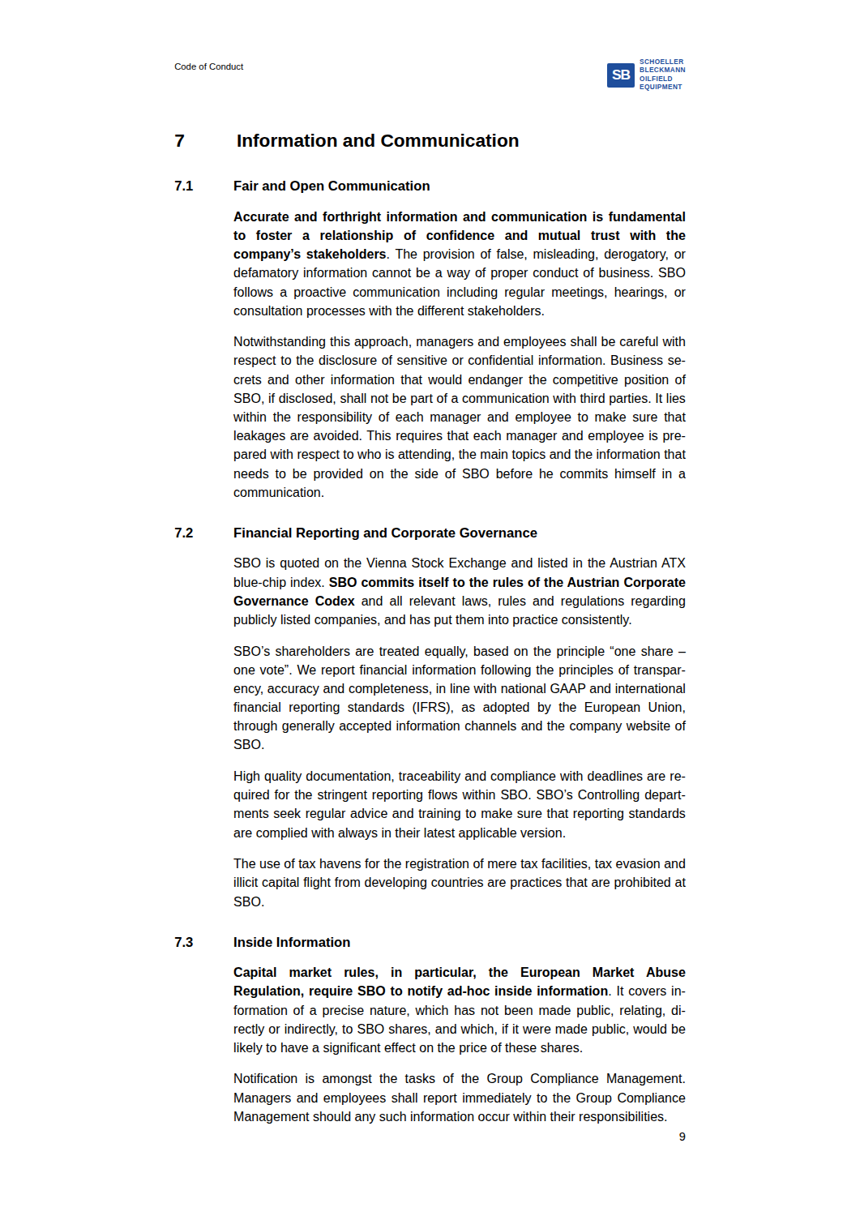Code of Conduct
SB
Schoeller
Bleckmann
Oilfield
Equipment
7 Information and Communication
7.1 Fair and Open Communication
Accurate and forthright information and communication is fundamental to foster a relationship of confidence and mutual trust with the company’s stakeholders. The provision of false, misleading, derogatory, or defamatory information cannot be a way of proper conduct of business. SBO follows a proactive communication including regular meetings, hearings, or consultation processes with the different stakeholders.
Notwithstanding this approach, managers and employees shall be careful with respect to the disclosure of sensitive or confidential information. Business secrets and other information that would endanger the competitive position of SBO, if disclosed, shall not be part of a communication with third parties. It lies within the responsibility of each manager and employee to make sure that leakages are avoided. This requires that each manager and employee is prepared with respect to who is attending, the main topics and the information that needs to be provided on the side of SBO before he commits himself in a communication.
7.2 Financial Reporting and Corporate Governance
SBO is quoted on the Vienna Stock Exchange and listed in the Austrian ATX blue-chip index. SBO commits itself to the rules of the Austrian Corporate Governance Codex and all relevant laws, rules and regulations regarding publicly listed companies, and has put them into practice consistently.
SBO’s shareholders are treated equally, based on the principle “one share – one vote”. We report financial information following the principles of transparency, accuracy and completeness, in line with national GAAP and international financial reporting standards (IFRS), as adopted by the European Union, through generally accepted information channels and the company website of SBO.
High quality documentation, traceability and compliance with deadlines are required for the stringent reporting flows within SBO. SBO’s Controlling departments seek regular advice and training to make sure that reporting standards are complied with always in their latest applicable version.
The use of tax havens for the registration of mere tax facilities, tax evasion and illicit capital flight from developing countries are practices that are prohibited at SBO.
7.3 Inside Information
Capital market rules, in particular, the European Market Abuse Regulation, require SBO to notify ad-hoc inside information. It covers information of a precise nature, which has not been made public, relating, directly or indirectly, to SBO shares, and which, if it were made public, would be likely to have a significant effect on the price of these shares.
Notification is amongst the tasks of the Group Compliance Management. Managers and employees shall report immediately to the Group Compliance Management should any such information occur within their responsibilities.
9